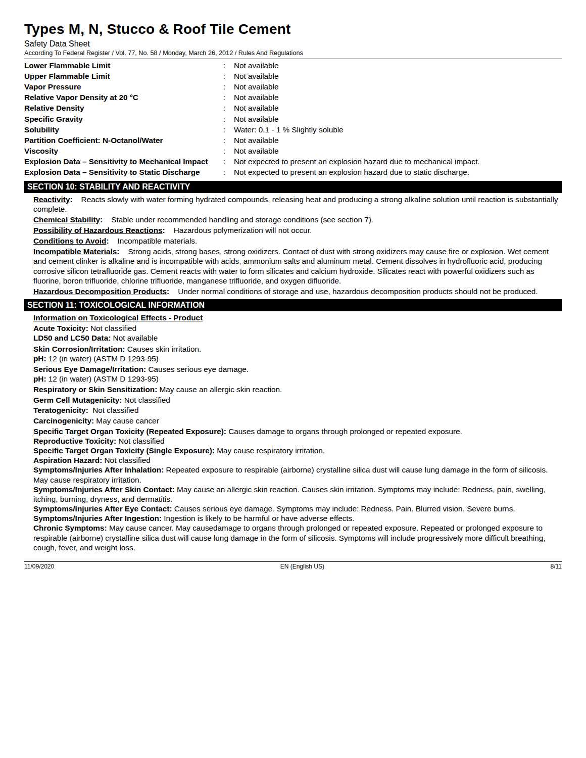Types M, N, Stucco & Roof Tile Cement
Safety Data Sheet
According To Federal Register / Vol. 77, No. 58 / Monday, March 26, 2012 / Rules And Regulations
| Lower Flammable Limit | : | Not available |
| Upper Flammable Limit | : | Not available |
| Vapor Pressure | : | Not available |
| Relative Vapor Density at 20 °C | : | Not available |
| Relative Density | : | Not available |
| Specific Gravity | : | Not available |
| Solubility | : | Water: 0.1 - 1 % Slightly soluble |
| Partition Coefficient: N-Octanol/Water | : | Not available |
| Viscosity | : | Not available |
| Explosion Data – Sensitivity to Mechanical Impact | : | Not expected to present an explosion hazard due to mechanical impact. |
| Explosion Data – Sensitivity to Static Discharge | : | Not expected to present an explosion hazard due to static discharge. |
SECTION 10: STABILITY AND REACTIVITY
Reactivity: Reacts slowly with water forming hydrated compounds, releasing heat and producing a strong alkaline solution until reaction is substantially complete.
Chemical Stability: Stable under recommended handling and storage conditions (see section 7).
Possibility of Hazardous Reactions: Hazardous polymerization will not occur.
Conditions to Avoid: Incompatible materials.
Incompatible Materials: Strong acids, strong bases, strong oxidizers. Contact of dust with strong oxidizers may cause fire or explosion. Wet cement and cement clinker is alkaline and is incompatible with acids, ammonium salts and aluminum metal. Cement dissolves in hydrofluoric acid, producing corrosive silicon tetrafluoride gas. Cement reacts with water to form silicates and calcium hydroxide. Silicates react with powerful oxidizers such as fluorine, boron trifluoride, chlorine trifluoride, manganese trifluoride, and oxygen difluoride.
Hazardous Decomposition Products: Under normal conditions of storage and use, hazardous decomposition products should not be produced.
SECTION 11: TOXICOLOGICAL INFORMATION
Information on Toxicological Effects - Product
Acute Toxicity: Not classified
LD50 and LC50 Data: Not available
Skin Corrosion/Irritation: Causes skin irritation.
pH: 12 (in water) (ASTM D 1293-95)
Serious Eye Damage/Irritation: Causes serious eye damage.
pH: 12 (in water) (ASTM D 1293-95)
Respiratory or Skin Sensitization: May cause an allergic skin reaction.
Germ Cell Mutagenicity: Not classified
Teratogenicity: Not classified
Carcinogenicity: May cause cancer
Specific Target Organ Toxicity (Repeated Exposure): Causes damage to organs through prolonged or repeated exposure.
Reproductive Toxicity: Not classified
Specific Target Organ Toxicity (Single Exposure): May cause respiratory irritation.
Aspiration Hazard: Not classified
Symptoms/Injuries After Inhalation: Repeated exposure to respirable (airborne) crystalline silica dust will cause lung damage in the form of silicosis. May cause respiratory irritation.
Symptoms/Injuries After Skin Contact: May cause an allergic skin reaction. Causes skin irritation. Symptoms may include: Redness, pain, swelling, itching, burning, dryness, and dermatitis.
Symptoms/Injuries After Eye Contact: Causes serious eye damage. Symptoms may include: Redness. Pain. Blurred vision. Severe burns.
Symptoms/Injuries After Ingestion: Ingestion is likely to be harmful or have adverse effects.
Chronic Symptoms: May cause cancer. May causedamage to organs through prolonged or repeated exposure. Repeated or prolonged exposure to respirable (airborne) crystalline silica dust will cause lung damage in the form of silicosis. Symptoms will include progressively more difficult breathing, cough, fever, and weight loss.
11/09/2020 EN (English US) 8/11